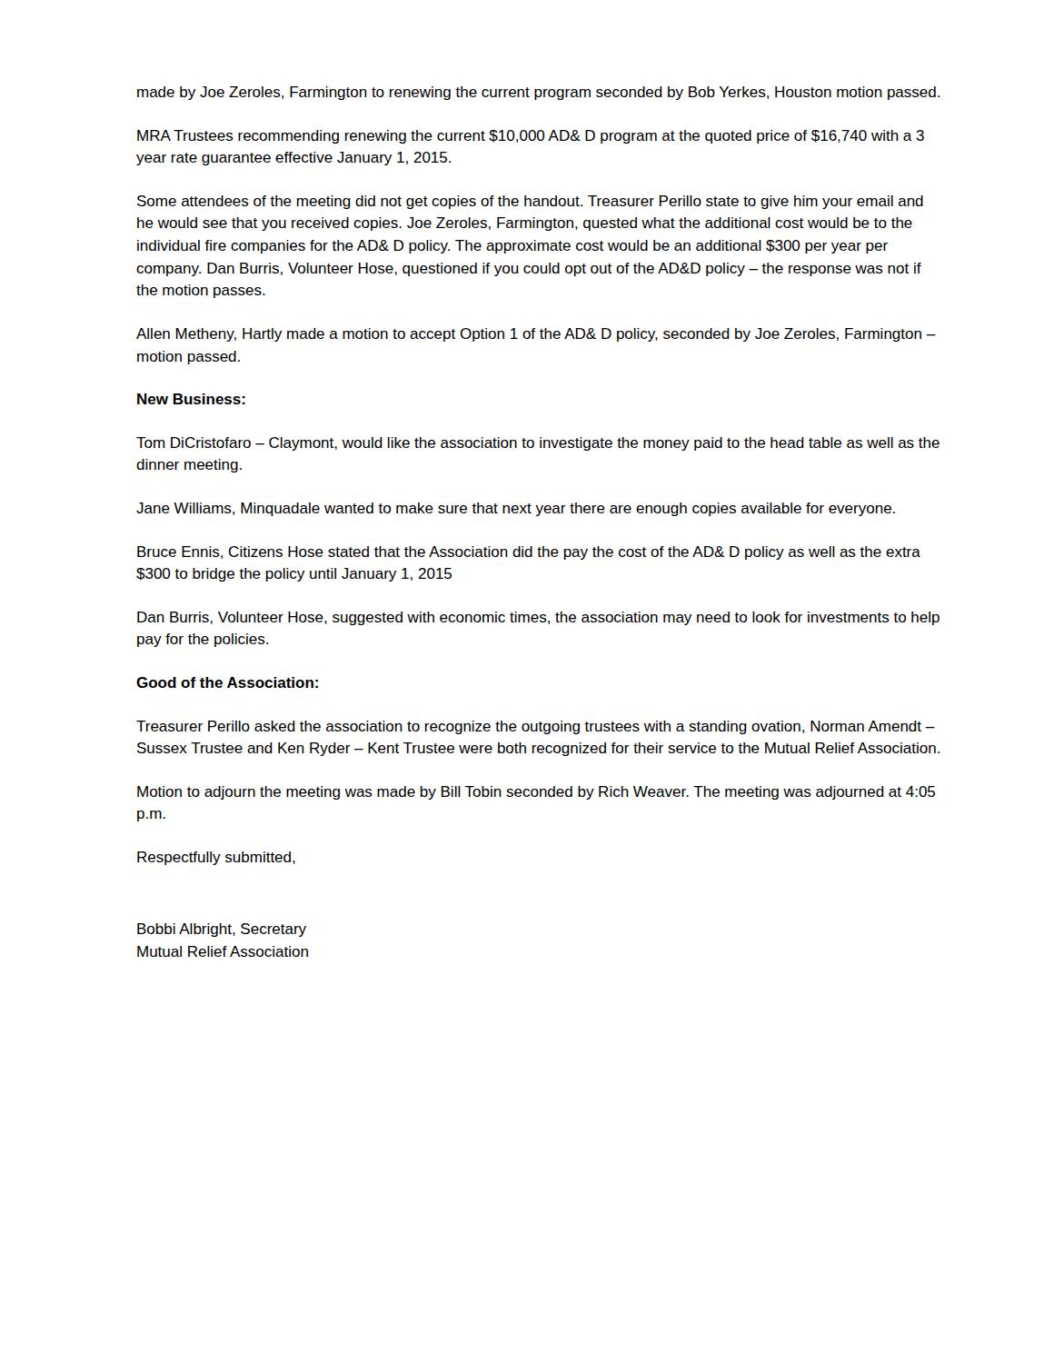made by Joe Zeroles, Farmington to renewing the current program seconded by Bob Yerkes, Houston motion passed.
MRA Trustees recommending renewing the current $10,000 AD& D program at the quoted price of $16,740 with a 3 year rate guarantee effective January 1, 2015.
Some attendees of the meeting did not get copies of the handout. Treasurer Perillo state to give him your email and he would see that you received copies. Joe Zeroles, Farmington, quested what the additional cost would be to the individual fire companies for the AD& D policy. The approximate cost would be an additional $300 per year per company. Dan Burris, Volunteer Hose, questioned if you could opt out of the AD&D policy – the response was not if the motion passes.
Allen Metheny, Hartly made a motion to accept Option 1 of the AD& D policy, seconded by Joe Zeroles, Farmington – motion passed.
New Business:
Tom DiCristofaro – Claymont, would like the association to investigate the money paid to the head table as well as the dinner meeting.
Jane Williams, Minquadale wanted to make sure that next year there are enough copies available for everyone.
Bruce Ennis, Citizens Hose stated that the Association did the pay the cost of the AD& D policy as well as the extra $300 to bridge the policy until January 1, 2015
Dan Burris, Volunteer Hose, suggested with economic times, the association may need to look for investments to help pay for the policies.
Good of the Association:
Treasurer Perillo asked the association to recognize the outgoing trustees with a standing ovation, Norman Amendt – Sussex Trustee and Ken Ryder – Kent Trustee were both recognized for their service to the Mutual Relief Association.
Motion to adjourn the meeting was made by Bill Tobin seconded by Rich Weaver. The meeting was adjourned at 4:05 p.m.
Respectfully submitted,
Bobbi Albright, Secretary
Mutual Relief Association